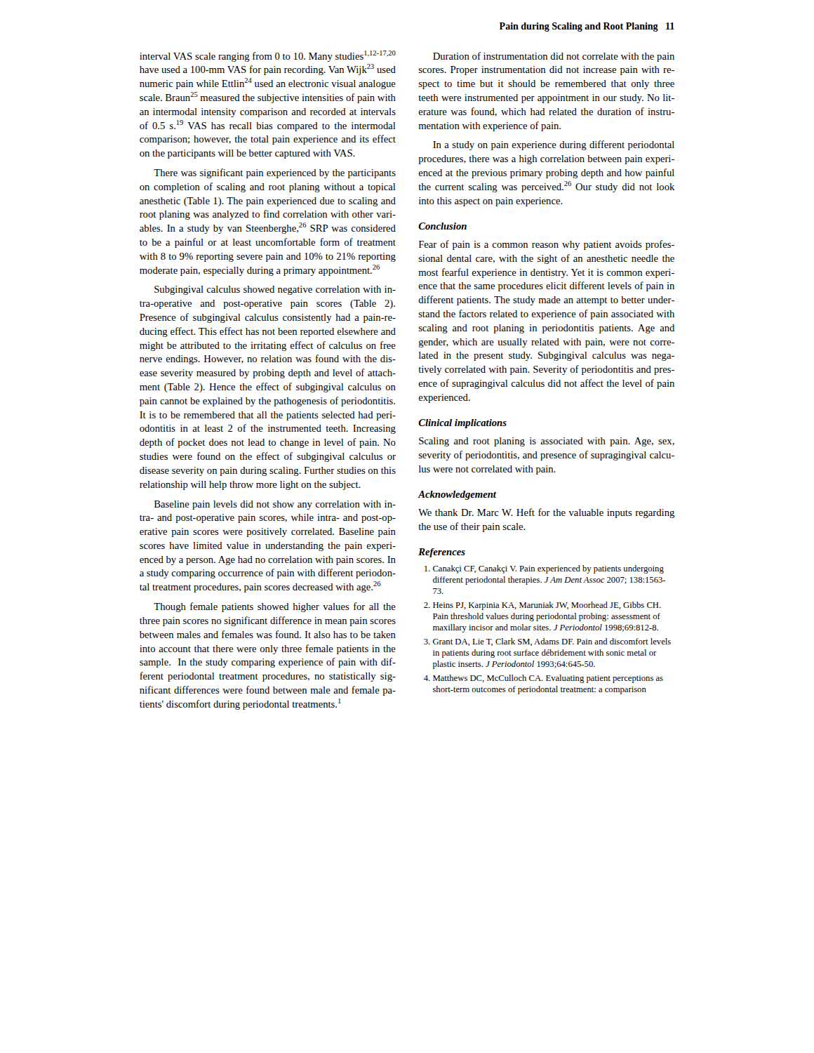Pain during Scaling and Root Planing 11
interval VAS scale ranging from 0 to 10. Many studies1,12-17,20 have used a 100-mm VAS for pain recording. Van Wijk23 used numeric pain while Ettlin24 used an electronic visual analogue scale. Braun25 measured the subjective intensities of pain with an intermodal intensity comparison and recorded at intervals of 0.5 s.19 VAS has recall bias compared to the intermodal comparison; however, the total pain experience and its effect on the participants will be better captured with VAS.
There was significant pain experienced by the participants on completion of scaling and root planing without a topical anesthetic (Table 1). The pain experienced due to scaling and root planing was analyzed to find correlation with other variables. In a study by van Steenberghe,26 SRP was considered to be a painful or at least uncomfortable form of treatment with 8 to 9% reporting severe pain and 10% to 21% reporting moderate pain, especially during a primary appointment.26
Subgingival calculus showed negative correlation with intra-operative and post-operative pain scores (Table 2). Presence of subgingival calculus consistently had a pain-reducing effect. This effect has not been reported elsewhere and might be attributed to the irritating effect of calculus on free nerve endings. However, no relation was found with the disease severity measured by probing depth and level of attachment (Table 2). Hence the effect of subgingival calculus on pain cannot be explained by the pathogenesis of periodontitis. It is to be remembered that all the patients selected had periodontitis in at least 2 of the instrumented teeth. Increasing depth of pocket does not lead to change in level of pain. No studies were found on the effect of subgingival calculus or disease severity on pain during scaling. Further studies on this relationship will help throw more light on the subject.
Baseline pain levels did not show any correlation with intra- and post-operative pain scores, while intra- and post-operative pain scores were positively correlated. Baseline pain scores have limited value in understanding the pain experienced by a person. Age had no correlation with pain scores. In a study comparing occurrence of pain with different periodontal treatment procedures, pain scores decreased with age.26
Though female patients showed higher values for all the three pain scores no significant difference in mean pain scores between males and females was found. It also has to be taken into account that there were only three female patients in the sample. In the study comparing experience of pain with different periodontal treatment procedures, no statistically significant differences were found between male and female patients' discomfort during periodontal treatments.1
Duration of instrumentation did not correlate with the pain scores. Proper instrumentation did not increase pain with respect to time but it should be remembered that only three teeth were instrumented per appointment in our study. No literature was found, which had related the duration of instrumentation with experience of pain.
In a study on pain experience during different periodontal procedures, there was a high correlation between pain experienced at the previous primary probing depth and how painful the current scaling was perceived.26 Our study did not look into this aspect on pain experience.
Conclusion
Fear of pain is a common reason why patient avoids professional dental care, with the sight of an anesthetic needle the most fearful experience in dentistry. Yet it is common experience that the same procedures elicit different levels of pain in different patients. The study made an attempt to better understand the factors related to experience of pain associated with scaling and root planing in periodontitis patients. Age and gender, which are usually related with pain, were not correlated in the present study. Subgingival calculus was negatively correlated with pain. Severity of periodontitis and presence of supragingival calculus did not affect the level of pain experienced.
Clinical implications
Scaling and root planing is associated with pain. Age, sex, severity of periodontitis, and presence of supragingival calculus were not correlated with pain.
Acknowledgement
We thank Dr. Marc W. Heft for the valuable inputs regarding the use of their pain scale.
References
Canakçi CF, Canakçi V. Pain experienced by patients undergoing different periodontal therapies. J Am Dent Assoc 2007; 138:1563-73.
Heins PJ, Karpinia KA, Maruniak JW, Moorhead JE, Gibbs CH. Pain threshold values during periodontal probing: assessment of maxillary incisor and molar sites. J Periodontol 1998;69:812-8.
Grant DA, Lie T, Clark SM, Adams DF. Pain and discomfort levels in patients during root surface débridement with sonic metal or plastic inserts. J Periodontol 1993;64:645-50.
Matthews DC, McCulloch CA. Evaluating patient perceptions as short-term outcomes of periodontal treatment: a comparison